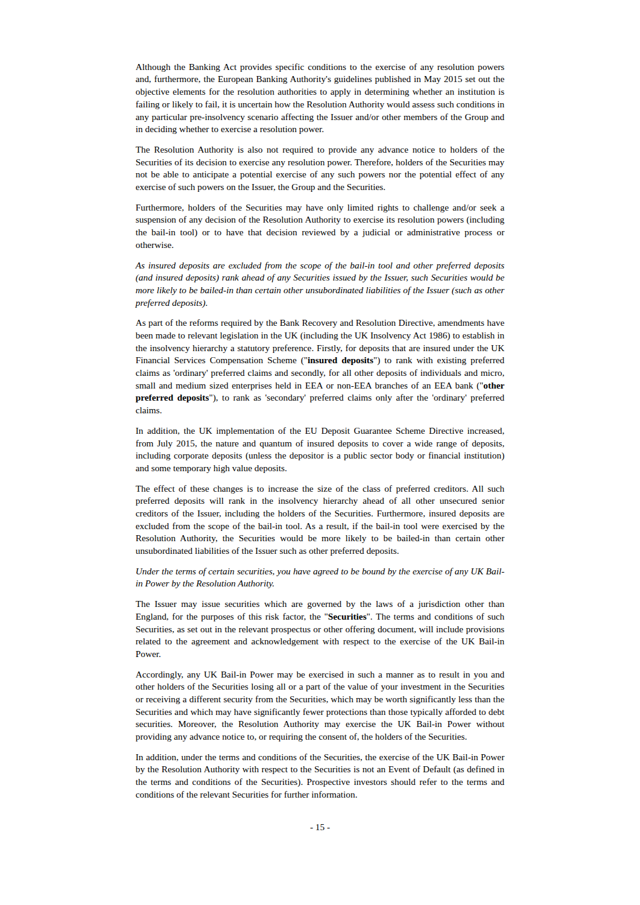Although the Banking Act provides specific conditions to the exercise of any resolution powers and, furthermore, the European Banking Authority's guidelines published in May 2015 set out the objective elements for the resolution authorities to apply in determining whether an institution is failing or likely to fail, it is uncertain how the Resolution Authority would assess such conditions in any particular pre-insolvency scenario affecting the Issuer and/or other members of the Group and in deciding whether to exercise a resolution power.
The Resolution Authority is also not required to provide any advance notice to holders of the Securities of its decision to exercise any resolution power. Therefore, holders of the Securities may not be able to anticipate a potential exercise of any such powers nor the potential effect of any exercise of such powers on the Issuer, the Group and the Securities.
Furthermore, holders of the Securities may have only limited rights to challenge and/or seek a suspension of any decision of the Resolution Authority to exercise its resolution powers (including the bail-in tool) or to have that decision reviewed by a judicial or administrative process or otherwise.
As insured deposits are excluded from the scope of the bail-in tool and other preferred deposits (and insured deposits) rank ahead of any Securities issued by the Issuer, such Securities would be more likely to be bailed-in than certain other unsubordinated liabilities of the Issuer (such as other preferred deposits).
As part of the reforms required by the Bank Recovery and Resolution Directive, amendments have been made to relevant legislation in the UK (including the UK Insolvency Act 1986) to establish in the insolvency hierarchy a statutory preference. Firstly, for deposits that are insured under the UK Financial Services Compensation Scheme ("insured deposits") to rank with existing preferred claims as 'ordinary' preferred claims and secondly, for all other deposits of individuals and micro, small and medium sized enterprises held in EEA or non-EEA branches of an EEA bank ("other preferred deposits"), to rank as 'secondary' preferred claims only after the 'ordinary' preferred claims.
In addition, the UK implementation of the EU Deposit Guarantee Scheme Directive increased, from July 2015, the nature and quantum of insured deposits to cover a wide range of deposits, including corporate deposits (unless the depositor is a public sector body or financial institution) and some temporary high value deposits.
The effect of these changes is to increase the size of the class of preferred creditors. All such preferred deposits will rank in the insolvency hierarchy ahead of all other unsecured senior creditors of the Issuer, including the holders of the Securities. Furthermore, insured deposits are excluded from the scope of the bail-in tool. As a result, if the bail-in tool were exercised by the Resolution Authority, the Securities would be more likely to be bailed-in than certain other unsubordinated liabilities of the Issuer such as other preferred deposits.
Under the terms of certain securities, you have agreed to be bound by the exercise of any UK Bail-in Power by the Resolution Authority.
The Issuer may issue securities which are governed by the laws of a jurisdiction other than England, for the purposes of this risk factor, the "Securities". The terms and conditions of such Securities, as set out in the relevant prospectus or other offering document, will include provisions related to the agreement and acknowledgement with respect to the exercise of the UK Bail-in Power.
Accordingly, any UK Bail-in Power may be exercised in such a manner as to result in you and other holders of the Securities losing all or a part of the value of your investment in the Securities or receiving a different security from the Securities, which may be worth significantly less than the Securities and which may have significantly fewer protections than those typically afforded to debt securities. Moreover, the Resolution Authority may exercise the UK Bail-in Power without providing any advance notice to, or requiring the consent of, the holders of the Securities.
In addition, under the terms and conditions of the Securities, the exercise of the UK Bail-in Power by the Resolution Authority with respect to the Securities is not an Event of Default (as defined in the terms and conditions of the Securities). Prospective investors should refer to the terms and conditions of the relevant Securities for further information.
- 15 -